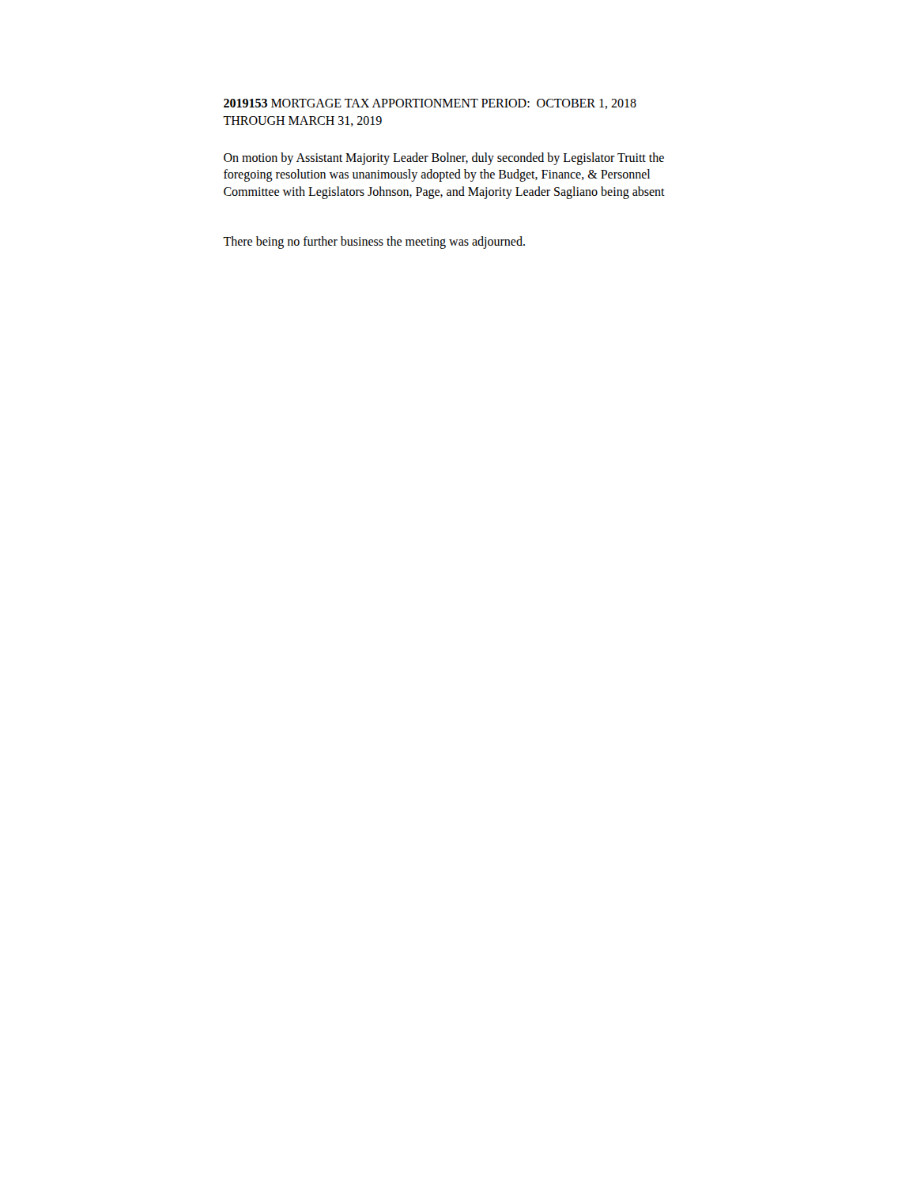2019153 MORTGAGE TAX APPORTIONMENT PERIOD: OCTOBER 1, 2018 THROUGH MARCH 31, 2019
On motion by Assistant Majority Leader Bolner, duly seconded by Legislator Truitt the foregoing resolution was unanimously adopted by the Budget, Finance, & Personnel Committee with Legislators Johnson, Page, and Majority Leader Sagliano being absent
There being no further business the meeting was adjourned.